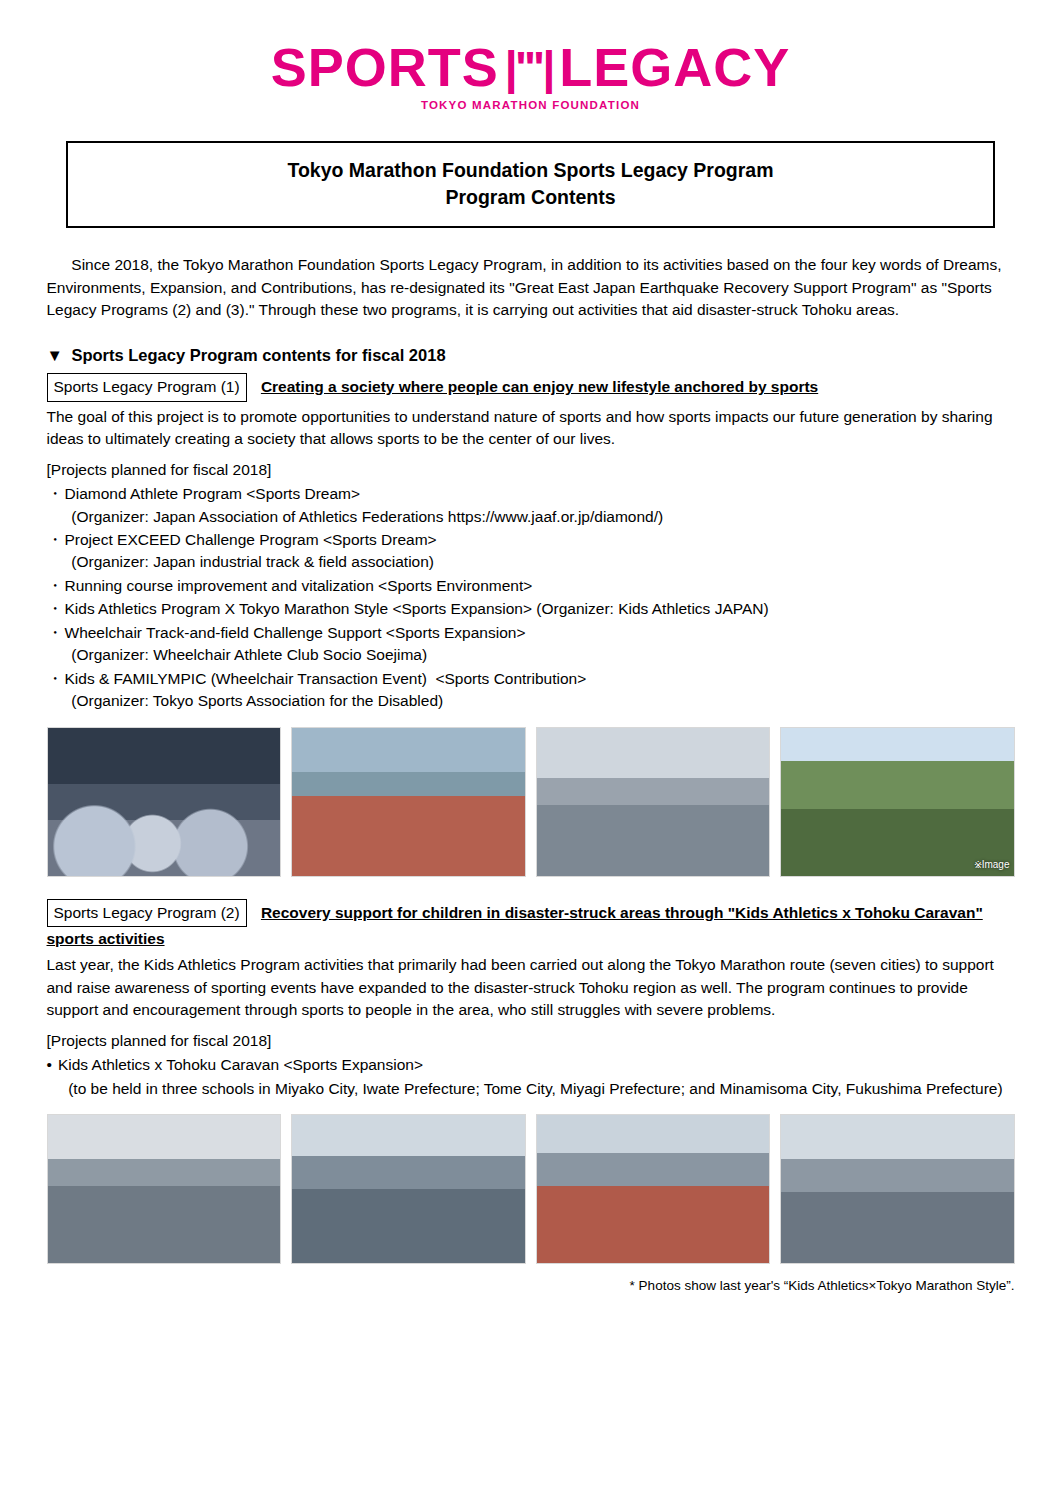SPORTS|'''|LEGACY
TOKYO MARATHON FOUNDATION
Tokyo Marathon Foundation Sports Legacy Program
Program Contents
Since 2018, the Tokyo Marathon Foundation Sports Legacy Program, in addition to its activities based on the four key words of Dreams, Environments, Expansion, and Contributions, has re-designated its "Great East Japan Earthquake Recovery Support Program" as "Sports Legacy Programs (2) and (3)." Through these two programs, it is carrying out activities that aid disaster-struck Tohoku areas.
▼ Sports Legacy Program contents for fiscal 2018
Sports Legacy Program (1) Creating a society where people can enjoy new lifestyle anchored by sports
The goal of this project is to promote opportunities to understand nature of sports and how sports impacts our future generation by sharing ideas to ultimately creating a society that allows sports to be the center of our lives.
[Projects planned for fiscal 2018]
・Diamond Athlete Program <Sports Dream> (Organizer: Japan Association of Athletics Federations https://www.jaaf.or.jp/diamond/)
・Project EXCEED Challenge Program <Sports Dream> (Organizer: Japan industrial track & field association)
・Running course improvement and vitalization <Sports Environment>
・Kids Athletics Program X Tokyo Marathon Style <Sports Expansion> (Organizer: Kids Athletics JAPAN)
・Wheelchair Track-and-field Challenge Support <Sports Expansion> (Organizer: Wheelchair Athlete Club Socio Soejima)
・Kids & FAMILYMPIC (Wheelchair Transaction Event) <Sports Contribution> (Organizer: Tokyo Sports Association for the Disabled)
※Image
Sports Legacy Program (2) Recovery support for children in disaster-struck areas through "Kids Athletics x Tohoku Caravan" sports activities
Last year, the Kids Athletics Program activities that primarily had been carried out along the Tokyo Marathon route (seven cities) to support and raise awareness of sporting events have expanded to the disaster-struck Tohoku region as well. The program continues to provide support and encouragement through sports to people in the area, who still struggles with severe problems.
[Projects planned for fiscal 2018]
Kids Athletics x Tohoku Caravan <Sports Expansion> (to be held in three schools in Miyako City, Iwate Prefecture; Tome City, Miyagi Prefecture; and Minamisoma City, Fukushima Prefecture)
* Photos show last year's “Kids Athletics×Tokyo Marathon Style”.